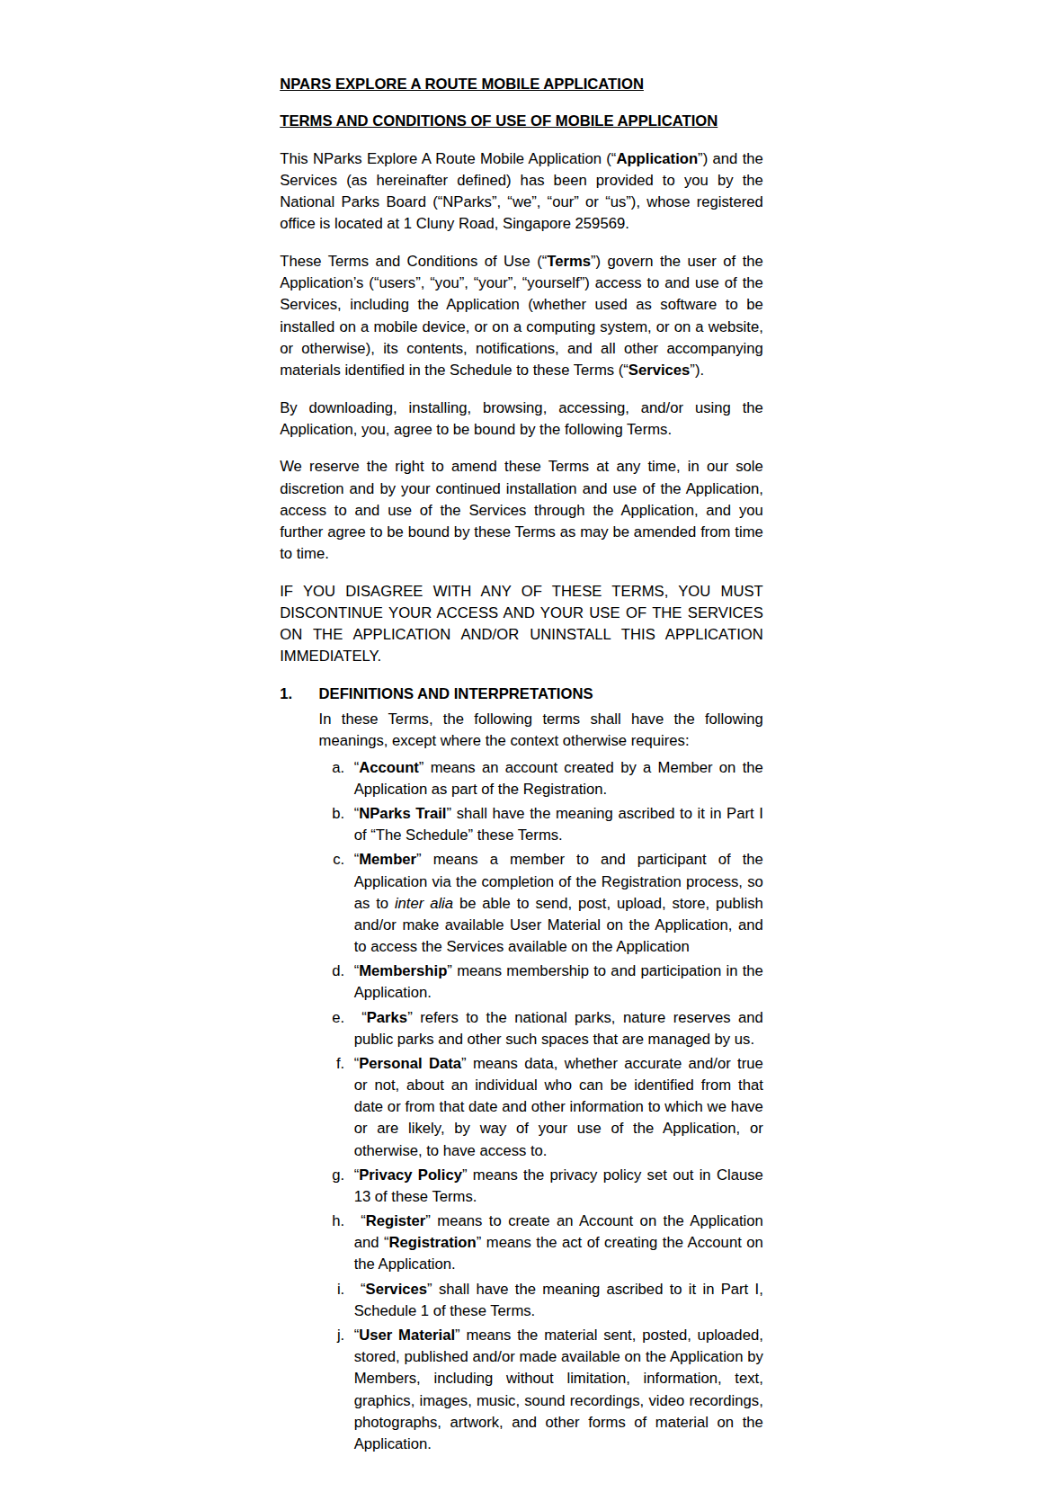NPARS EXPLORE A ROUTE MOBILE APPLICATION
TERMS AND CONDITIONS OF USE OF MOBILE APPLICATION
This NParks Explore A Route Mobile Application (“Application”) and the Services (as hereinafter defined) has been provided to you by the National Parks Board (“NParks”, “we”, “our” or “us”), whose registered office is located at 1 Cluny Road, Singapore 259569.
These Terms and Conditions of Use (“Terms”) govern the user of the Application’s (“users”, “you”, “your”, “yourself”) access to and use of the Services, including the Application (whether used as software to be installed on a mobile device, or on a computing system, or on a website, or otherwise), its contents, notifications, and all other accompanying materials identified in the Schedule to these Terms (“Services”).
By downloading, installing, browsing, accessing, and/or using the Application, you, agree to be bound by the following Terms.
We reserve the right to amend these Terms at any time, in our sole discretion and by your continued installation and use of the Application, access to and use of the Services through the Application, and you further agree to be bound by these Terms as may be amended from time to time.
IF YOU DISAGREE WITH ANY OF THESE TERMS, YOU MUST DISCONTINUE YOUR ACCESS AND YOUR USE OF THE SERVICES ON THE APPLICATION AND/OR UNINSTALL THIS APPLICATION IMMEDIATELY.
1.
DEFINITIONS AND INTERPRETATIONS
In these Terms, the following terms shall have the following meanings, except where the context otherwise requires:
“Account” means an account created by a Member on the Application as part of the Registration.
“NParks Trail” shall have the meaning ascribed to it in Part I of “The Schedule” these Terms.
“Member” means a member to and participant of the Application via the completion of the Registration process, so as to inter alia be able to send, post, upload, store, publish and/or make available User Material on the Application, and to access the Services available on the Application
“Membership” means membership to and participation in the Application.
“Parks” refers to the national parks, nature reserves and public parks and other such spaces that are managed by us.
“Personal Data” means data, whether accurate and/or true or not, about an individual who can be identified from that date or from that date and other information to which we have or are likely, by way of your use of the Application, or otherwise, to have access to.
“Privacy Policy” means the privacy policy set out in Clause 13 of these Terms.
“Register” means to create an Account on the Application and “Registration” means the act of creating the Account on the Application.
“Services” shall have the meaning ascribed to it in Part I, Schedule 1 of these Terms.
“User Material” means the material sent, posted, uploaded, stored, published and/or made available on the Application by Members, including without limitation, information, text, graphics, images, music, sound recordings, video recordings, photographs, artwork, and other forms of material on the Application.